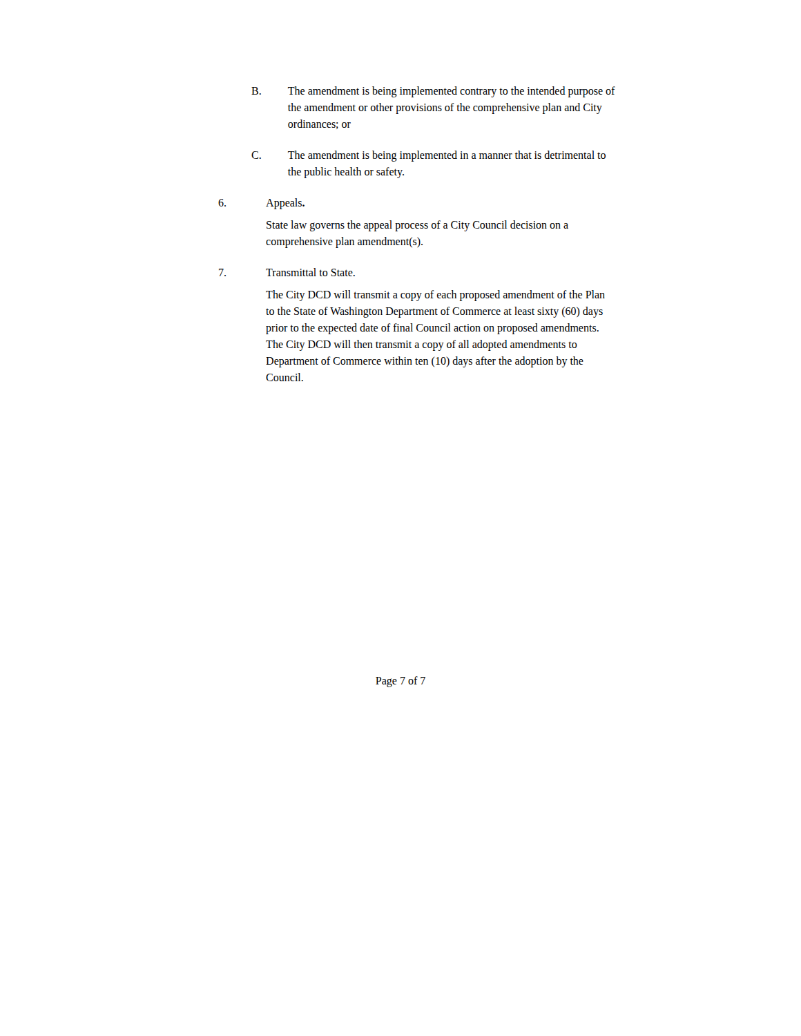B.
The amendment is being implemented contrary to the intended purpose of the amendment or other provisions of the comprehensive plan and City ordinances; or
C.
The amendment is being implemented in a manner that is detrimental to the public health or safety.
6.
Appeals.
State law governs the appeal process of a City Council decision on a comprehensive plan amendment(s).
7.
Transmittal to State.
The City DCD will transmit a copy of each proposed amendment of the Plan to the State of Washington Department of Commerce at least sixty (60) days prior to the expected date of final Council action on proposed amendments. The City DCD will then transmit a copy of all adopted amendments to Department of Commerce within ten (10) days after the adoption by the Council.
Page 7 of 7